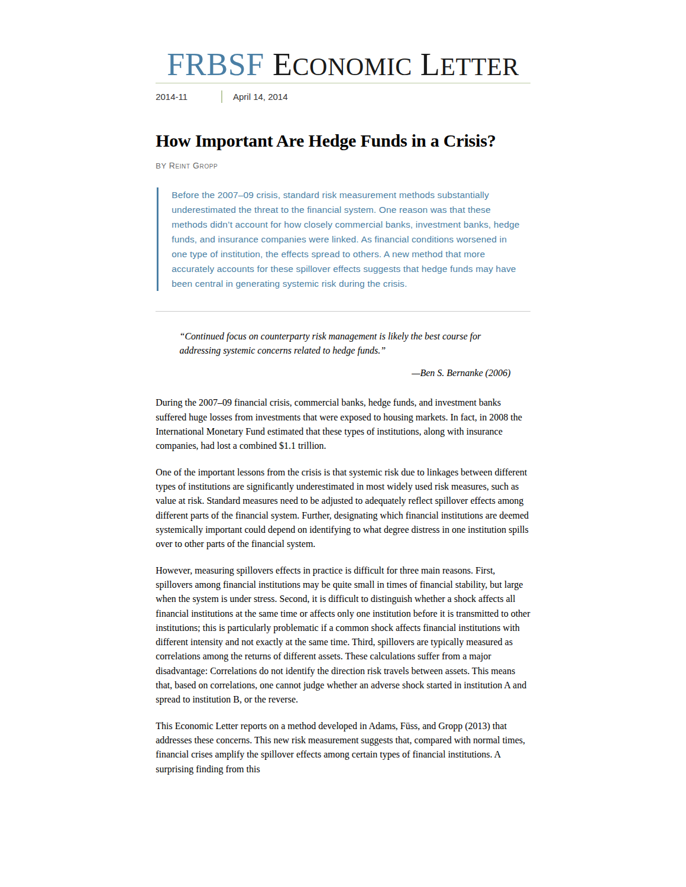FRBSF ECONOMIC LETTER
2014-11
April 14, 2014
How Important Are Hedge Funds in a Crisis?
BY Reint Gropp
Before the 2007–09 crisis, standard risk measurement methods substantially underestimated the threat to the financial system. One reason was that these methods didn’t account for how closely commercial banks, investment banks, hedge funds, and insurance companies were linked. As financial conditions worsened in one type of institution, the effects spread to others. A new method that more accurately accounts for these spillover effects suggests that hedge funds may have been central in generating systemic risk during the crisis.
“Continued focus on counterparty risk management is likely the best course for addressing systemic concerns related to hedge funds.”
—Ben S. Bernanke (2006)
During the 2007–09 financial crisis, commercial banks, hedge funds, and investment banks suffered huge losses from investments that were exposed to housing markets. In fact, in 2008 the International Monetary Fund estimated that these types of institutions, along with insurance companies, had lost a combined $1.1 trillion.
One of the important lessons from the crisis is that systemic risk due to linkages between different types of institutions are significantly underestimated in most widely used risk measures, such as value at risk. Standard measures need to be adjusted to adequately reflect spillover effects among different parts of the financial system. Further, designating which financial institutions are deemed systemically important could depend on identifying to what degree distress in one institution spills over to other parts of the financial system.
However, measuring spillovers effects in practice is difficult for three main reasons. First, spillovers among financial institutions may be quite small in times of financial stability, but large when the system is under stress. Second, it is difficult to distinguish whether a shock affects all financial institutions at the same time or affects only one institution before it is transmitted to other institutions; this is particularly problematic if a common shock affects financial institutions with different intensity and not exactly at the same time. Third, spillovers are typically measured as correlations among the returns of different assets. These calculations suffer from a major disadvantage: Correlations do not identify the direction risk travels between assets. This means that, based on correlations, one cannot judge whether an adverse shock started in institution A and spread to institution B, or the reverse.
This Economic Letter reports on a method developed in Adams, Füss, and Gropp (2013) that addresses these concerns. This new risk measurement suggests that, compared with normal times, financial crises amplify the spillover effects among certain types of financial institutions. A surprising finding from this